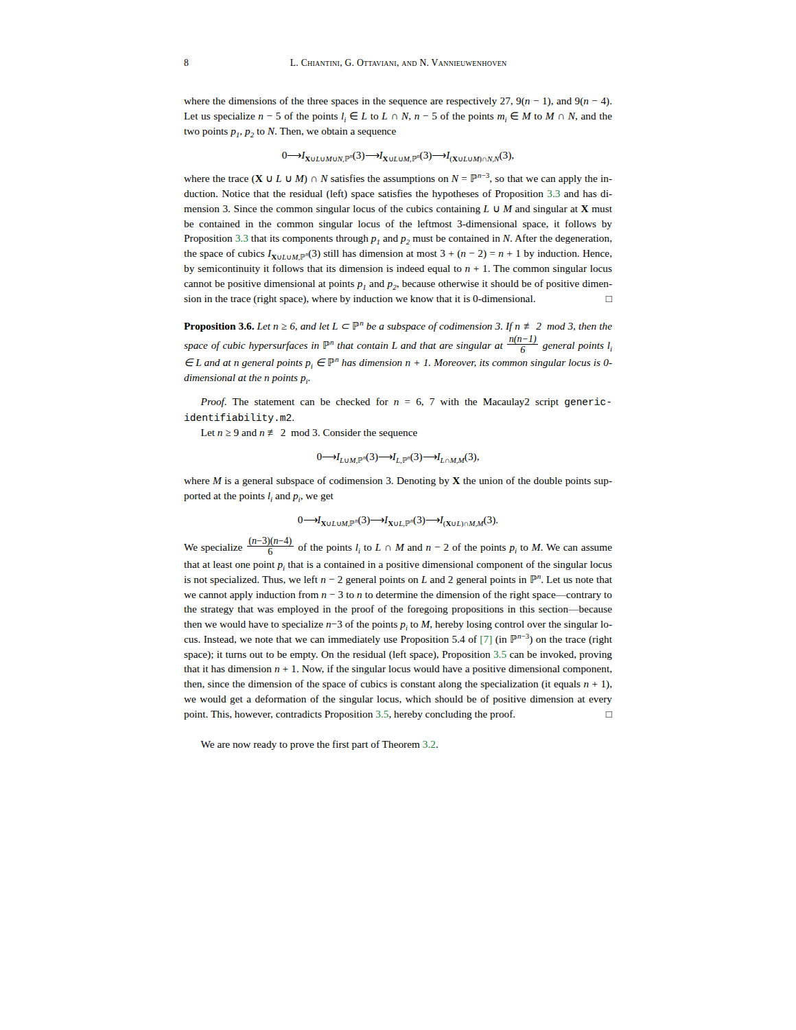8 L. Chiantini, G. Ottaviani, and N. Vannieuwenhoven
where the dimensions of the three spaces in the sequence are respectively 27, 9(n − 1), and 9(n − 4). Let us specialize n − 5 of the points li ∈ L to L ∩ N, n − 5 of the points mi ∈ M to M ∩ N, and the two points p1, p2 to N. Then, we obtain a sequence
0⟶IX∪L∪M∪N,ℙn(3)⟶IX∪L∪M,ℙn(3)⟶I(X∪L∪M)∩N,N(3),
where the trace (X ∪ L ∪ M) ∩ N satisfies the assumptions on N = ℙn−3, so that we can apply the induction. Notice that the residual (left) space satisfies the hypotheses of Proposition 3.3 and has dimension 3. Since the common singular locus of the cubics containing L ∪ M and singular at X must be contained in the common singular locus of the leftmost 3-dimensional space, it follows by Proposition 3.3 that its components through p1 and p2 must be contained in N. After the degeneration, the space of cubics IX∪L∪M,ℙn(3) still has dimension at most 3 + (n − 2) = n + 1 by induction. Hence, by semicontinuity it follows that its dimension is indeed equal to n + 1. The common singular locus cannot be positive dimensional at points p1 and p2, because otherwise it should be of positive dimension in the trace (right space), where by induction we know that it is 0-dimensional.□
Proposition 3.6. Let n ≥ 6, and let L ⊂ ℙn be a subspace of codimension 3. If n ≢ 2 mod 3, then the space of cubic hypersurfaces in ℙn that contain L and that are singular at n(n−1) 6 general points li ∈ L and at n general points pi ∈ ℙn has dimension n + 1. Moreover, its common singular locus is 0-dimensional at the n points pi.
Proof. The statement can be checked for n = 6, 7 with the Macaulay2 script generic-identifiability.m2.
Let n ≥ 9 and n ≢ 2 mod 3. Consider the sequence
0⟶IL∪M,ℙn(3)⟶IL,ℙn(3)⟶IL∩M,M(3),
where M is a general subspace of codimension 3. Denoting by X the union of the double points supported at the points li and pi, we get
0⟶IX∪L∪M,ℙn(3)⟶IX∪L,ℙn(3)⟶I(X∪L)∩M,M(3).
We specialize (n−3)(n−4) 6 of the points li to L ∩ M and n − 2 of the points pi to M. We can assume that at least one point pi that is a contained in a positive dimensional component of the singular locus is not specialized. Thus, we left n − 2 general points on L and 2 general points in ℙn. Let us note that we cannot apply induction from n − 3 to n to determine the dimension of the right space—contrary to the strategy that was employed in the proof of the foregoing propositions in this section—because then we would have to specialize n−3 of the points pi to M, hereby losing control over the singular locus. Instead, we note that we can immediately use Proposition 5.4 of [7] (in ℙn−3) on the trace (right space); it turns out to be empty. On the residual (left space), Proposition 3.5 can be invoked, proving that it has dimension n + 1. Now, if the singular locus would have a positive dimensional component, then, since the dimension of the space of cubics is constant along the specialization (it equals n + 1), we would get a deformation of the singular locus, which should be of positive dimension at every point. This, however, contradicts Proposition 3.5, hereby concluding the proof.□
We are now ready to prove the first part of Theorem 3.2.